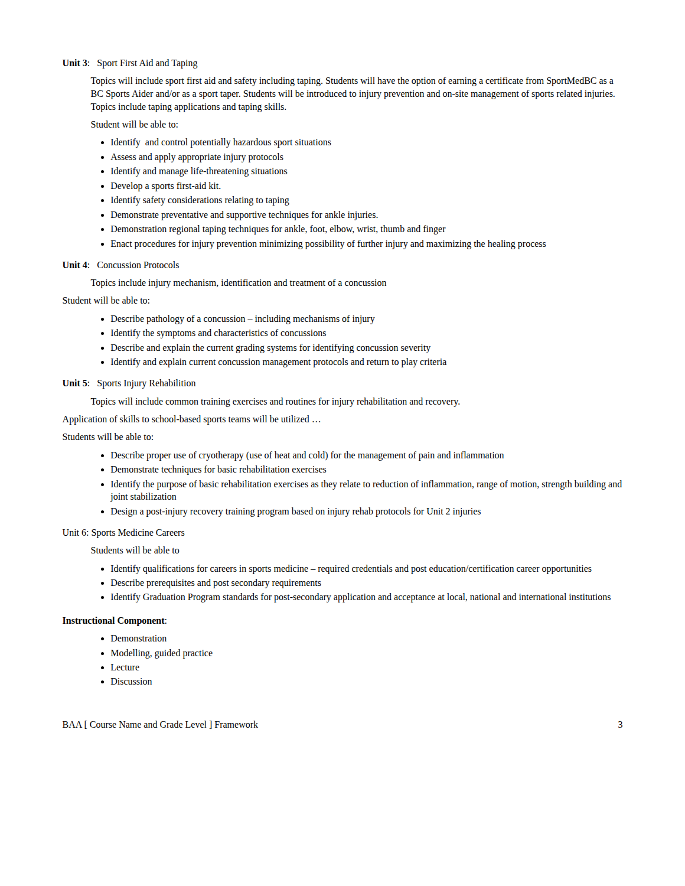Unit 3: Sport First Aid and Taping
Topics will include sport first aid and safety including taping. Students will have the option of earning a certificate from SportMedBC as a BC Sports Aider and/or as a sport taper. Students will be introduced to injury prevention and on-site management of sports related injuries. Topics include taping applications and taping skills.
Student will be able to:
Identify and control potentially hazardous sport situations
Assess and apply appropriate injury protocols
Identify and manage life-threatening situations
Develop a sports first-aid kit.
Identify safety considerations relating to taping
Demonstrate preventative and supportive techniques for ankle injuries.
Demonstration regional taping techniques for ankle, foot, elbow, wrist, thumb and finger
Enact procedures for injury prevention minimizing possibility of further injury and maximizing the healing process
Unit 4: Concussion Protocols
Topics include injury mechanism, identification and treatment of a concussion
Student will be able to:
Describe pathology of a concussion – including mechanisms of injury
Identify the symptoms and characteristics of concussions
Describe and explain the current grading systems for identifying concussion severity
Identify and explain current concussion management protocols and return to play criteria
Unit 5: Sports Injury Rehabilition
Topics will include common training exercises and routines for injury rehabilitation and recovery.
Application of skills to school-based sports teams will be utilized …
Students will be able to:
Describe proper use of cryotherapy (use of heat and cold) for the management of pain and inflammation
Demonstrate techniques for basic rehabilitation exercises
Identify the purpose of basic rehabilitation exercises as they relate to reduction of inflammation, range of motion, strength building and joint stabilization
Design a post-injury recovery training program based on injury rehab protocols for Unit 2 injuries
Unit 6: Sports Medicine Careers
Students will be able to
Identify qualifications for careers in sports medicine – required credentials and post education/certification career opportunities
Describe prerequisites and post secondary requirements
Identify Graduation Program standards for post-secondary application and acceptance at local, national and international institutions
Instructional Component:
Demonstration
Modelling, guided practice
Lecture
Discussion
BAA [ Course Name and Grade Level ] Framework 3